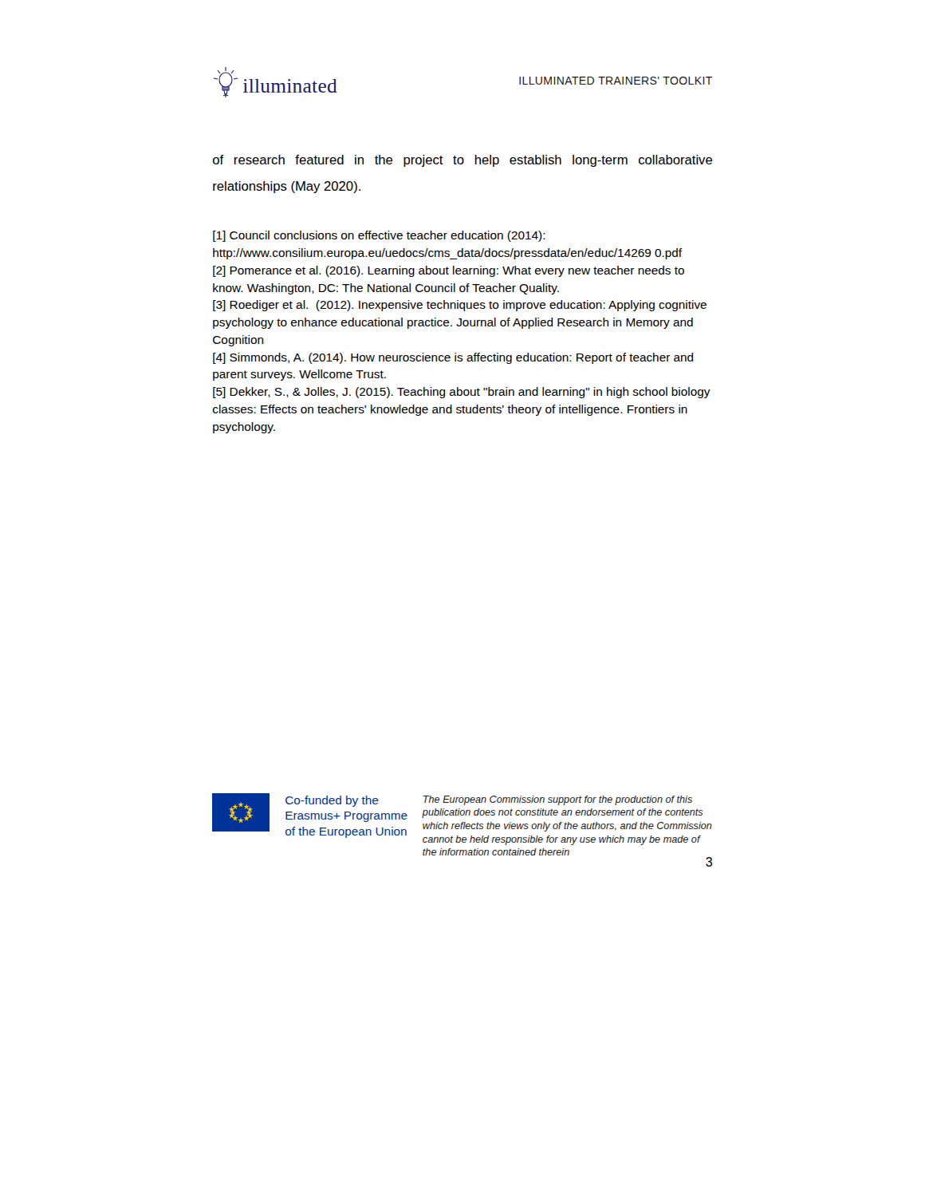illuminated
ILLUMINATED TRAINERS' TOOLKIT
of research featured in the project to help establish long-term collaborative relationships (May 2020).
[1] Council conclusions on effective teacher education (2014):
http://www.consilium.europa.eu/uedocs/cms_data/docs/pressdata/en/educ/14269 0.pdf
[2] Pomerance et al. (2016). Learning about learning: What every new teacher needs to know. Washington, DC: The National Council of Teacher Quality.
[3] Roediger et al. (2012). Inexpensive techniques to improve education: Applying cognitive psychology to enhance educational practice. Journal of Applied Research in Memory and Cognition
[4] Simmonds, A. (2014). How neuroscience is affecting education: Report of teacher and parent surveys. Wellcome Trust.
[5] Dekker, S., & Jolles, J. (2015). Teaching about "brain and learning" in high school biology classes: Effects on teachers' knowledge and students' theory of intelligence. Frontiers in psychology.
Co-funded by the
Erasmus+ Programme
of the European Union
The European Commission support for the production of this publication does not constitute an endorsement of the contents which reflects the views only of the authors, and the Commission cannot be held responsible for any use which may be made of the information contained therein
3